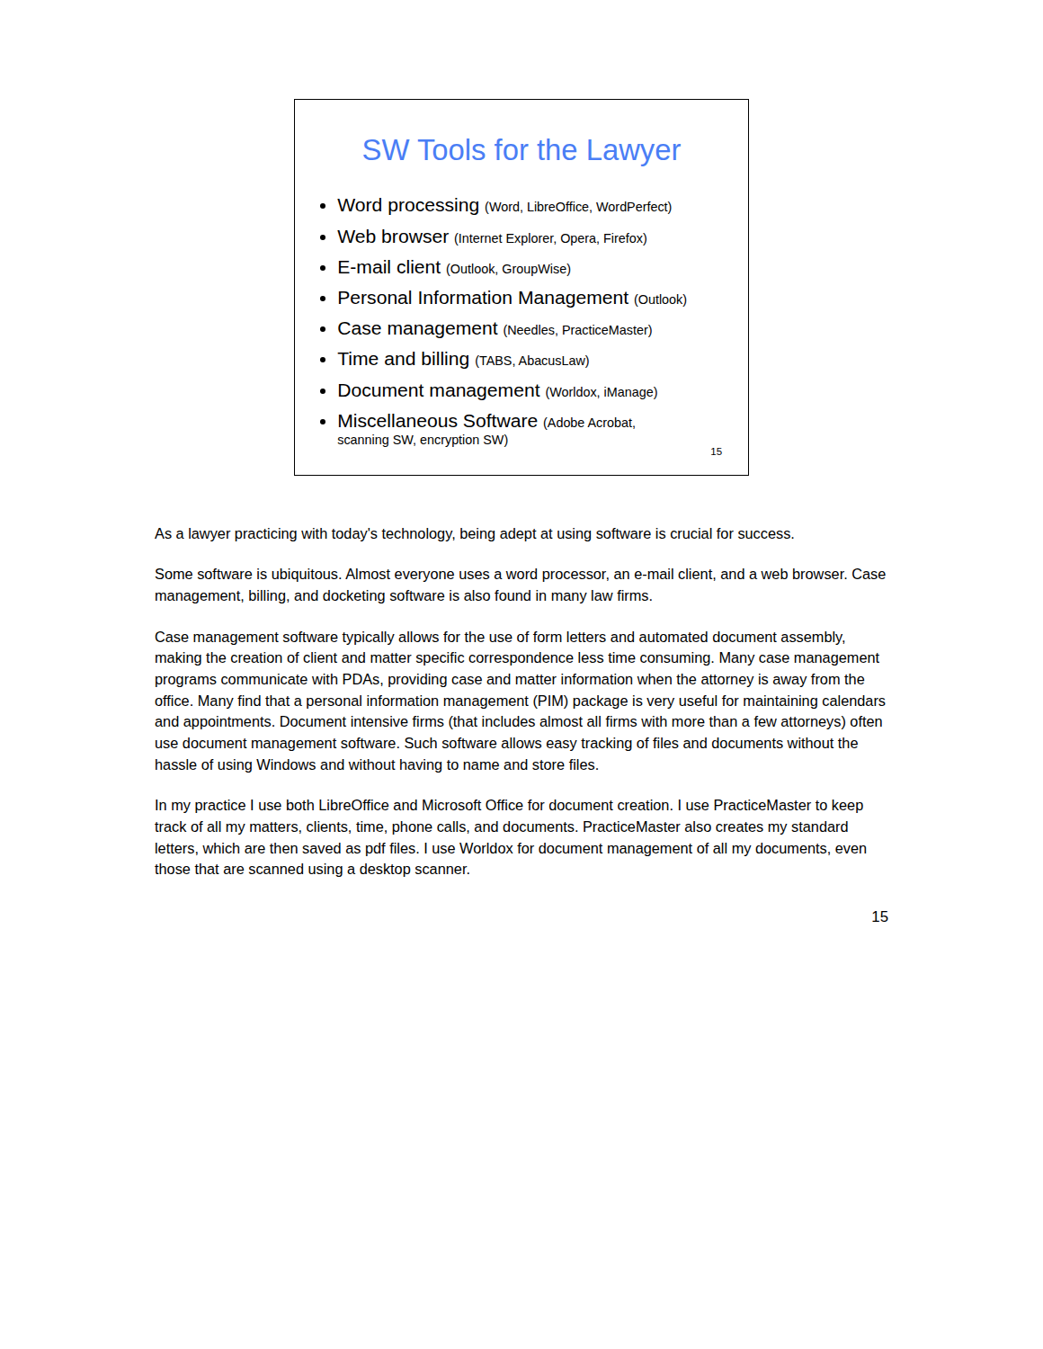SW Tools for the Lawyer
Word processing (Word, LibreOffice, WordPerfect)
Web browser (Internet Explorer, Opera, Firefox)
E-mail client (Outlook, GroupWise)
Personal Information Management (Outlook)
Case management (Needles, PracticeMaster)
Time and billing (TABS, AbacusLaw)
Document management (Worldox, iManage)
Miscellaneous Software (Adobe Acrobat, scanning SW, encryption SW)
15
As a lawyer practicing with today's technology, being adept at using software is crucial for success.
Some software is ubiquitous. Almost everyone uses a word processor, an e-mail client, and a web browser. Case management, billing, and docketing software is also found in many law firms.
Case management software typically allows for the use of form letters and automated document assembly, making the creation of client and matter specific correspondence less time consuming. Many case management programs communicate with PDAs, providing case and matter information when the attorney is away from the office. Many find that a personal information management (PIM) package is very useful for maintaining calendars and appointments. Document intensive firms (that includes almost all firms with more than a few attorneys) often use document management software. Such software allows easy tracking of files and documents without the hassle of using Windows and without having to name and store files.
In my practice I use both LibreOffice and Microsoft Office for document creation. I use PracticeMaster to keep track of all my matters, clients, time, phone calls, and documents. PracticeMaster also creates my standard letters, which are then saved as pdf files. I use Worldox for document management of all my documents, even those that are scanned using a desktop scanner.
15